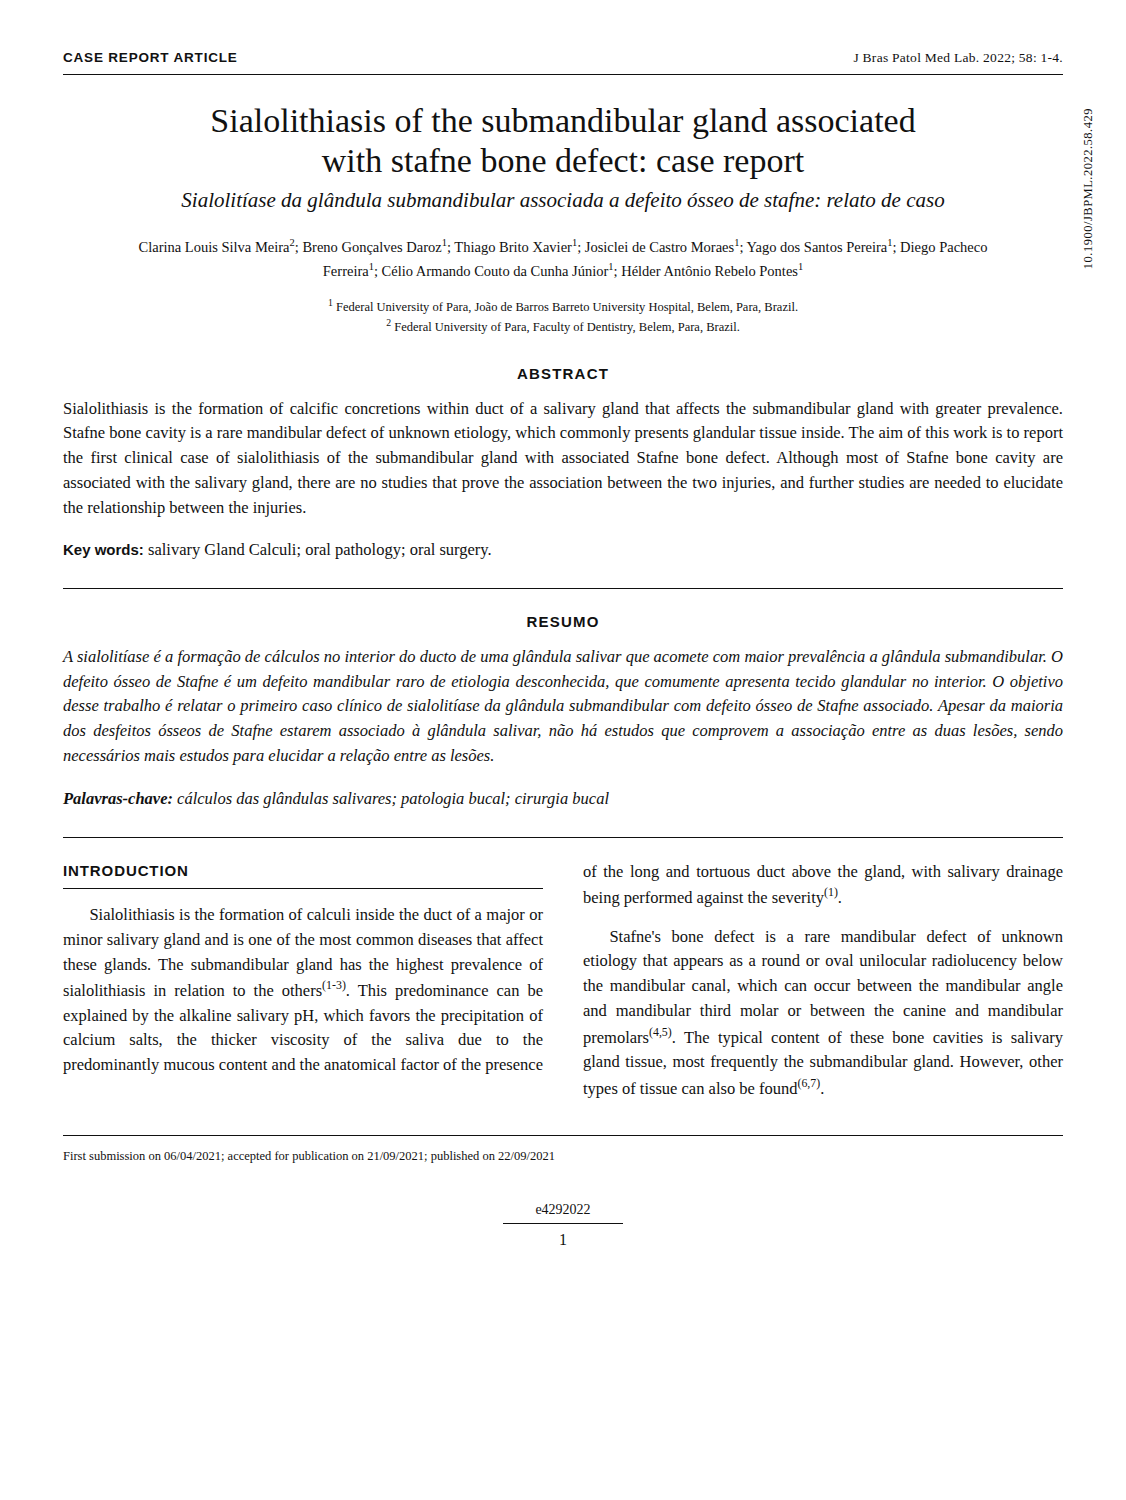10.1900/JBPML.2022.58.429
CASE REPORT ARTICLE
J Bras Patol Med Lab. 2022; 58: 1-4.
Sialolithiasis of the submandibular gland associated
with stafne bone defect: case report
Sialolitíase da glândula submandibular associada a defeito ósseo de stafne: relato de caso
Clarina Louis Silva Meira2; Breno Gonçalves Daroz1; Thiago Brito Xavier1; Josiclei de Castro Moraes1; Yago dos Santos Pereira1; Diego Pacheco Ferreira1; Célio Armando Couto da Cunha Júnior1; Hélder Antônio Rebelo Pontes1
1 Federal University of Para, João de Barros Barreto University Hospital, Belem, Para, Brazil.
2 Federal University of Para, Faculty of Dentistry, Belem, Para, Brazil.
ABSTRACT
Sialolithiasis is the formation of calcific concretions within duct of a salivary gland that affects the submandibular gland with greater prevalence. Stafne bone cavity is a rare mandibular defect of unknown etiology, which commonly presents glandular tissue inside. The aim of this work is to report the first clinical case of sialolithiasis of the submandibular gland with associated Stafne bone defect. Although most of Stafne bone cavity are associated with the salivary gland, there are no studies that prove the association between the two injuries, and further studies are needed to elucidate the relationship between the injuries.
Key words: salivary Gland Calculi; oral pathology; oral surgery.
RESUMO
A sialolitíase é a formação de cálculos no interior do ducto de uma glândula salivar que acomete com maior prevalência a glândula submandibular. O defeito ósseo de Stafne é um defeito mandibular raro de etiologia desconhecida, que comumente apresenta tecido glandular no interior. O objetivo desse trabalho é relatar o primeiro caso clínico de sialolitíase da glândula submandibular com defeito ósseo de Stafne associado. Apesar da maioria dos desfeitos ósseos de Stafne estarem associado à glândula salivar, não há estudos que comprovem a associação entre as duas lesões, sendo necessários mais estudos para elucidar a relação entre as lesões.
Palavras-chave: cálculos das glândulas salivares; patologia bucal; cirurgia bucal
INTRODUCTION
Sialolithiasis is the formation of calculi inside the duct of a major or minor salivary gland and is one of the most common diseases that affect these glands. The submandibular gland has the highest prevalence of sialolithiasis in relation to the others(1-3). This predominance can be explained by the alkaline salivary pH, which favors the precipitation of calcium salts, the thicker viscosity of the saliva due to the predominantly mucous content and the anatomical factor of the presence of the long and tortuous duct above the gland, with salivary drainage being performed against the severity(1).
Stafne's bone defect is a rare mandibular defect of unknown etiology that appears as a round or oval unilocular radiolucency below the mandibular canal, which can occur between the mandibular angle and mandibular third molar or between the canine and mandibular premolars(4,5). The typical content of these bone cavities is salivary gland tissue, most frequently the submandibular gland. However, other types of tissue can also be found(6,7).
First submission on 06/04/2021; accepted for publication on 21/09/2021; published on 22/09/2021
e4292022
1